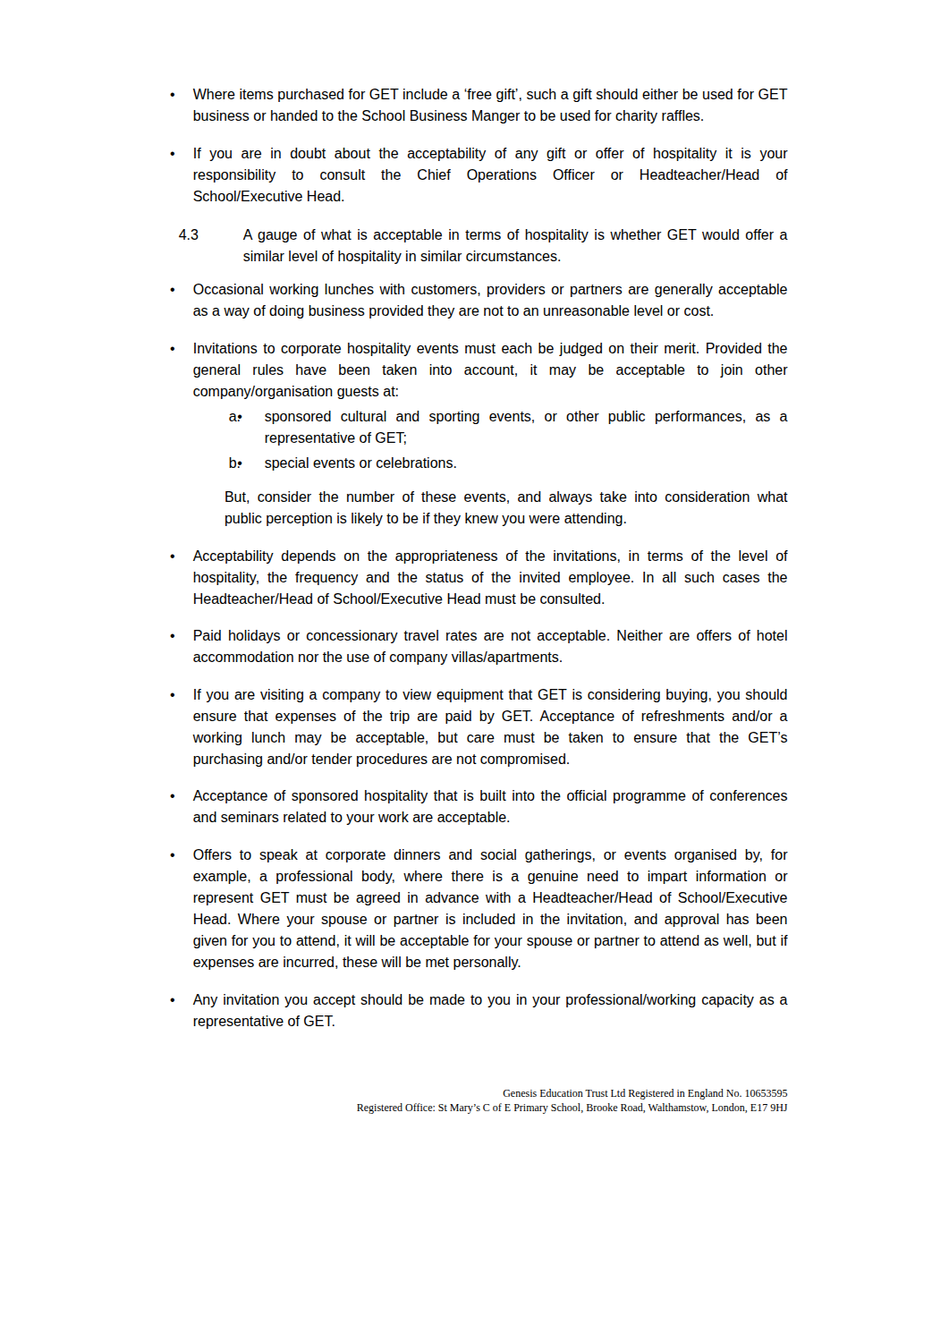Where items purchased for GET include a ‘free gift’, such a gift should either be used for GET business or handed to the School Business Manger to be used for charity raffles.
If you are in doubt about the acceptability of any gift or offer of hospitality it is your responsibility to consult the Chief Operations Officer or Headteacher/Head of School/Executive Head.
4.3
A gauge of what is acceptable in terms of hospitality is whether GET would offer a similar level of hospitality in similar circumstances.
Occasional working lunches with customers, providers or partners are generally acceptable as a way of doing business provided they are not to an unreasonable level or cost.
Invitations to corporate hospitality events must each be judged on their merit. Provided the general rules have been taken into account, it may be acceptable to join other company/organisation guests at:
a. sponsored cultural and sporting events, or other public performances, as a representative of GET;
b. special events or celebrations.
But, consider the number of these events, and always take into consideration what public perception is likely to be if they knew you were attending.
Acceptability depends on the appropriateness of the invitations, in terms of the level of hospitality, the frequency and the status of the invited employee. In all such cases the Headteacher/Head of School/Executive Head must be consulted.
Paid holidays or concessionary travel rates are not acceptable. Neither are offers of hotel accommodation nor the use of company villas/apartments.
If you are visiting a company to view equipment that GET is considering buying, you should ensure that expenses of the trip are paid by GET. Acceptance of refreshments and/or a working lunch may be acceptable, but care must be taken to ensure that the GET’s purchasing and/or tender procedures are not compromised.
Acceptance of sponsored hospitality that is built into the official programme of conferences and seminars related to your work are acceptable.
Offers to speak at corporate dinners and social gatherings, or events organised by, for example, a professional body, where there is a genuine need to impart information or represent GET must be agreed in advance with a Headteacher/Head of School/Executive Head. Where your spouse or partner is included in the invitation, and approval has been given for you to attend, it will be acceptable for your spouse or partner to attend as well, but if expenses are incurred, these will be met personally.
Any invitation you accept should be made to you in your professional/working capacity as a representative of GET.
Genesis Education Trust Ltd Registered in England No. 10653595
Registered Office: St Mary’s C of E Primary School, Brooke Road, Walthamstow, London, E17 9HJ